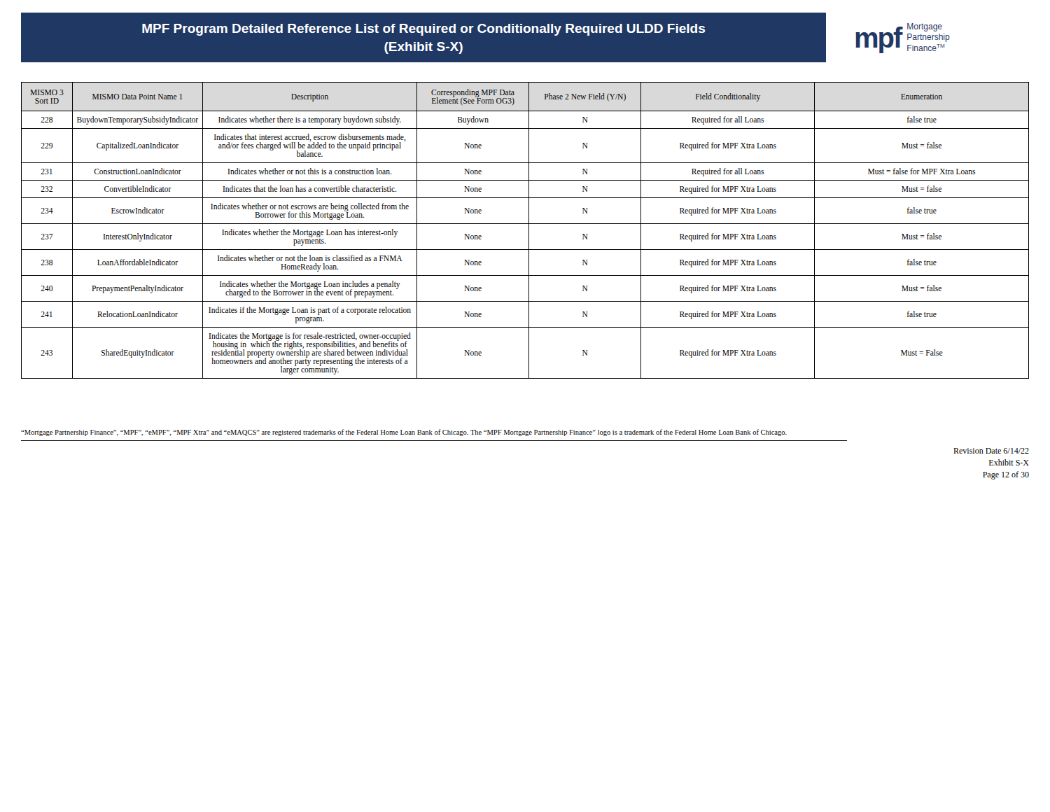MPF Program Detailed Reference List of Required or Conditionally Required ULDD Fields
(Exhibit S-X)
mpf
Mortgage
Partnership
FinanceTM
| MISMO 3 Sort ID | MISMO Data Point Name 1 | Description | Corresponding MPF Data Element (See Form OG3) | Phase 2 New Field (Y/N) | Field Conditionality | Enumeration |
| --- | --- | --- | --- | --- | --- | --- |
| 228 | BuydownTemporarySubsidyIndicator | Indicates whether there is a temporary buydown subsidy. | Buydown | N | Required for all Loans | false true |
| 229 | CapitalizedLoanIndicator | Indicates that interest accrued, escrow disbursements made, and/or fees charged will be added to the unpaid principal balance. | None | N | Required for MPF Xtra Loans | Must = false |
| 231 | ConstructionLoanIndicator | Indicates whether or not this is a construction loan. | None | N | Required for all Loans | Must = false for MPF Xtra Loans |
| 232 | ConvertibleIndicator | Indicates that the loan has a convertible characteristic. | None | N | Required for MPF Xtra Loans | Must = false |
| 234 | EscrowIndicator | Indicates whether or not escrows are being collected from the Borrower for this Mortgage Loan. | None | N | Required for MPF Xtra Loans | false true |
| 237 | InterestOnlyIndicator | Indicates whether the Mortgage Loan has interest-only payments. | None | N | Required for MPF Xtra Loans | Must = false |
| 238 | LoanAffordableIndicator | Indicates whether or not the loan is classified as a FNMA HomeReady loan. | None | N | Required for MPF Xtra Loans | false true |
| 240 | PrepaymentPenaltyIndicator | Indicates whether the Mortgage Loan includes a penalty charged to the Borrower in the event of prepayment. | None | N | Required for MPF Xtra Loans | Must = false |
| 241 | RelocationLoanIndicator | Indicates if the Mortgage Loan is part of a corporate relocation program. | None | N | Required for MPF Xtra Loans | false true |
| 243 | SharedEquityIndicator | Indicates the Mortgage is for resale-restricted, owner-occupied housing in which the rights, responsibilities, and benefits of residential property ownership are shared between individual homeowners and another party representing the interests of a larger community. | None | N | Required for MPF Xtra Loans | Must = False |
“Mortgage Partnership Finance”, “MPF”, “eMPF”, “MPF Xtra” and “eMAQCS” are registered trademarks of the Federal Home Loan Bank of Chicago. The “MPF Mortgage Partnership Finance” logo is a trademark of the Federal Home Loan Bank of Chicago.
Revision Date 6/14/22
Exhibit S-X
Page 12 of 30